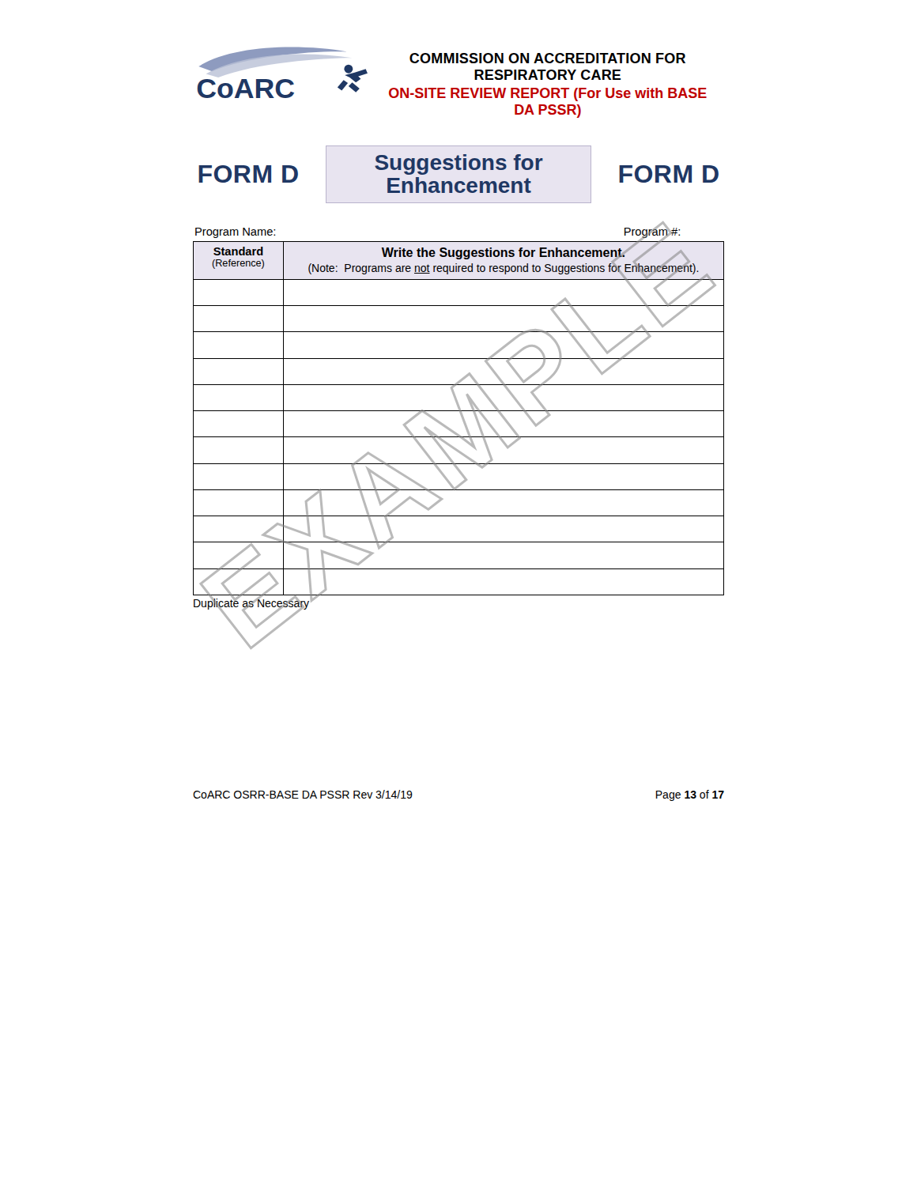EXAMPLE
CoARC
COMMISSION ON ACCREDITATION FOR RESPIRATORY CARE
ON-SITE REVIEW REPORT (For Use with BASE DA PSSR)
FORM D
Suggestions for
Enhancement
FORM D
Program Name:
Program #:
| Standard (Reference) | Write the Suggestions for Enhancement. (Note: Programs are not required to respond to Suggestions for Enhancement). |
| --- | --- |
Duplicate as Necessary
CoARC OSRR-BASE DA PSSR Rev 3/14/19
Page 13 of 17